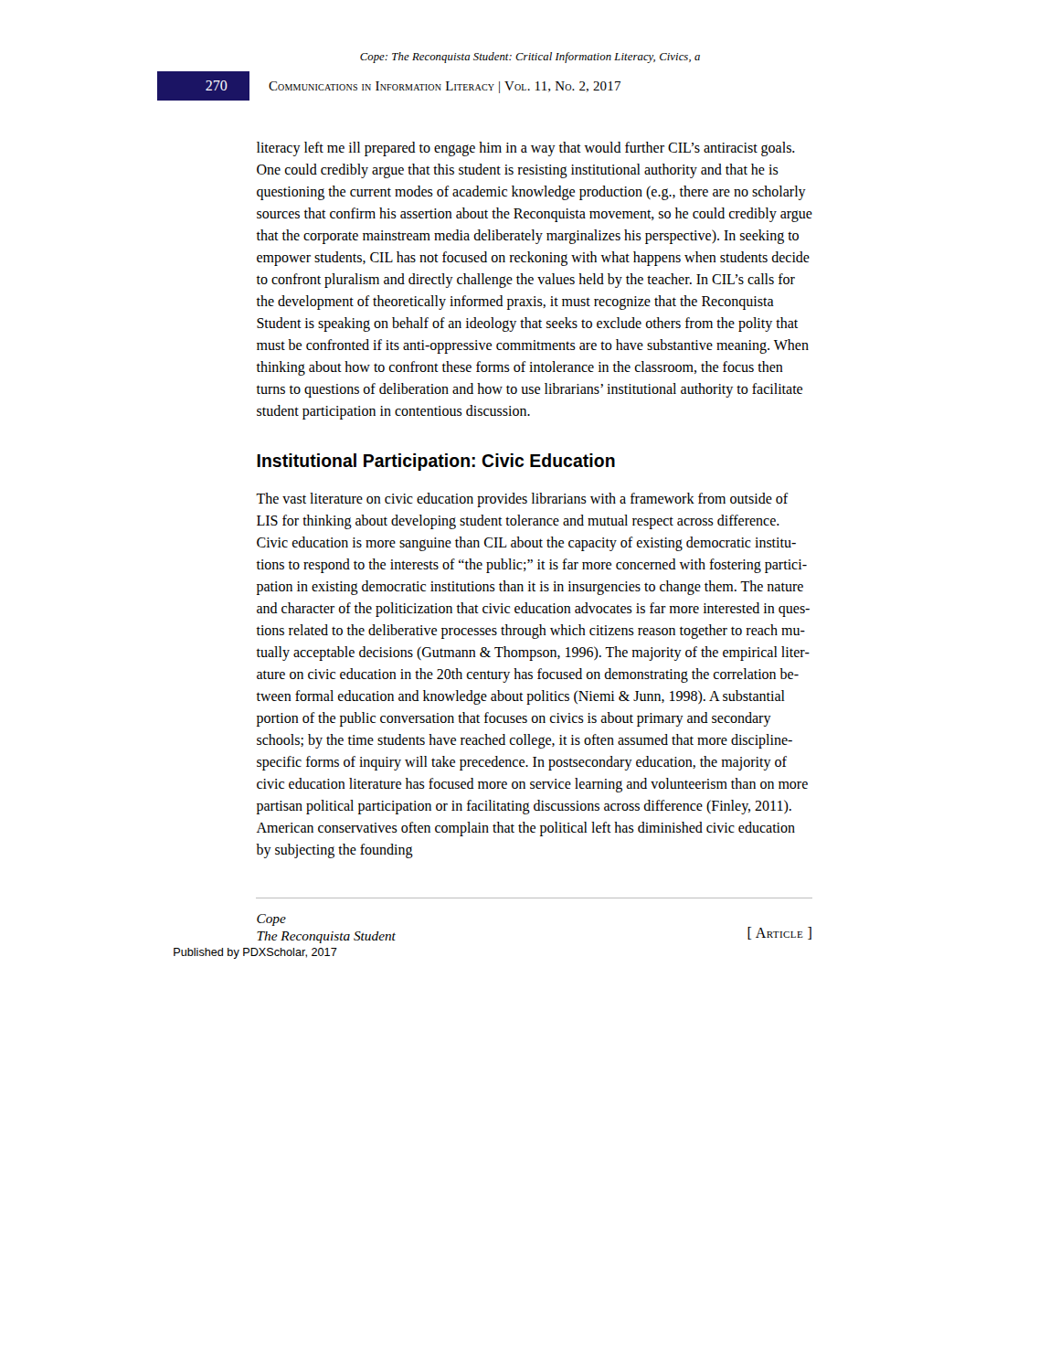Cope: The Reconquista Student: Critical Information Literacy, Civics, a
270
Communications in Information Literacy | Vol. 11, No. 2, 2017
literacy left me ill prepared to engage him in a way that would further CIL’s antiracist goals. One could credibly argue that this student is resisting institutional authority and that he is questioning the current modes of academic knowledge production (e.g., there are no scholarly sources that confirm his assertion about the Reconquista movement, so he could credibly argue that the corporate mainstream media deliberately marginalizes his perspective). In seeking to empower students, CIL has not focused on reckoning with what happens when students decide to confront pluralism and directly challenge the values held by the teacher. In CIL’s calls for the development of theoretically informed praxis, it must recognize that the Reconquista Student is speaking on behalf of an ideology that seeks to exclude others from the polity that must be confronted if its anti-oppressive commitments are to have substantive meaning. When thinking about how to confront these forms of intolerance in the classroom, the focus then turns to questions of deliberation and how to use librarians’ institutional authority to facilitate student participation in contentious discussion.
Institutional Participation: Civic Education
The vast literature on civic education provides librarians with a framework from outside of LIS for thinking about developing student tolerance and mutual respect across difference. Civic education is more sanguine than CIL about the capacity of existing democratic institutions to respond to the interests of “the public;” it is far more concerned with fostering participation in existing democratic institutions than it is in insurgencies to change them. The nature and character of the politicization that civic education advocates is far more interested in questions related to the deliberative processes through which citizens reason together to reach mutually acceptable decisions (Gutmann & Thompson, 1996). The majority of the empirical literature on civic education in the 20th century has focused on demonstrating the correlation between formal education and knowledge about politics (Niemi & Junn, 1998). A substantial portion of the public conversation that focuses on civics is about primary and secondary schools; by the time students have reached college, it is often assumed that more discipline-specific forms of inquiry will take precedence. In postsecondary education, the majority of civic education literature has focused more on service learning and volunteerism than on more partisan political participation or in facilitating discussions across difference (Finley, 2011). American conservatives often complain that the political left has diminished civic education by subjecting the founding
Cope
The Reconquista Student
[ Article ]
Published by PDXScholar, 2017